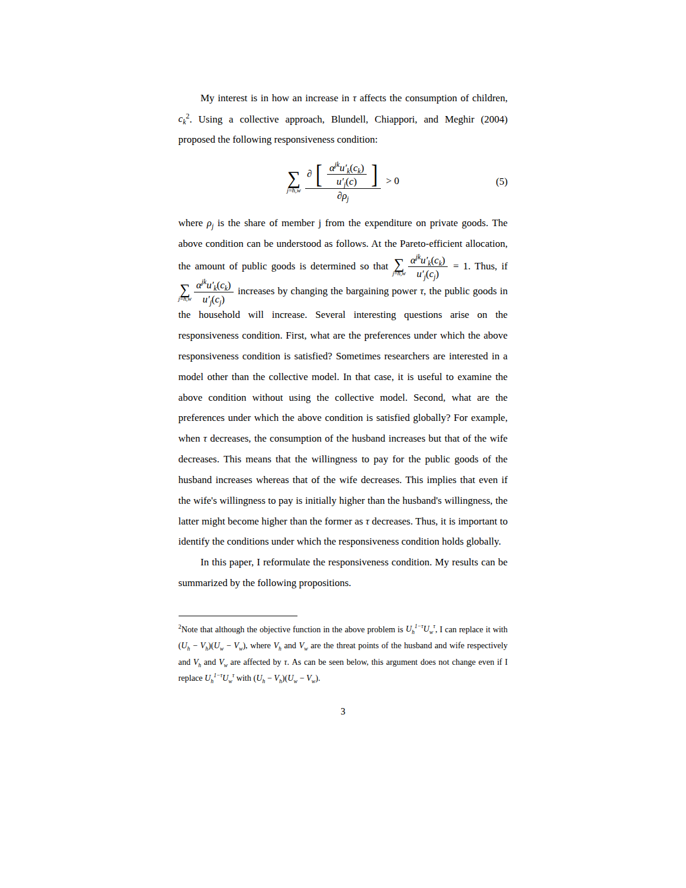My interest is in how an increase in τ affects the consumption of children, ck 2. Using a collective approach, Blundell, Chiappori, and Meghir (2004) proposed the following responsiveness condition:
∑ j=h,w ∂ [ αjku′k(ck) u′j(c) ] ∂ρj > 0 (5)
where ρj is the share of member j from the expenditure on private goods. The above condition can be understood as follows. At the Pareto-efficient allocation, the amount of public goods is determined so that ∑j=h,w αjku′k(ck) u′j(cj) = 1. Thus, if ∑j=h,w αjku′k(ck) u′j(cj) increases by changing the bargaining power τ, the public goods in the household will increase. Several interesting questions arise on the responsiveness condition. First, what are the preferences under which the above responsiveness condition is satisfied? Sometimes researchers are interested in a model other than the collective model. In that case, it is useful to examine the above condition without using the collective model. Second, what are the preferences under which the above condition is satisfied globally? For example, when τ decreases, the consumption of the husband increases but that of the wife decreases. This means that the willingness to pay for the public goods of the husband increases whereas that of the wife decreases. This implies that even if the wife's willingness to pay is initially higher than the husband's willingness, the latter might become higher than the former as τ decreases. Thus, it is important to identify the conditions under which the responsiveness condition holds globally.
In this paper, I reformulate the responsiveness condition. My results can be summarized by the following propositions.
2 Note that although the objective function in the above problem is Uh1−τUwτ, I can replace it with (Uh − Vh)(Uw − Vw), where Vh and Vw are the threat points of the husband and wife respectively and Vh and Vw are affected by τ. As can be seen below, this argument does not change even if I replace Uh1−τUwτ with (Uh − Vh)(Uw − Vw).
3